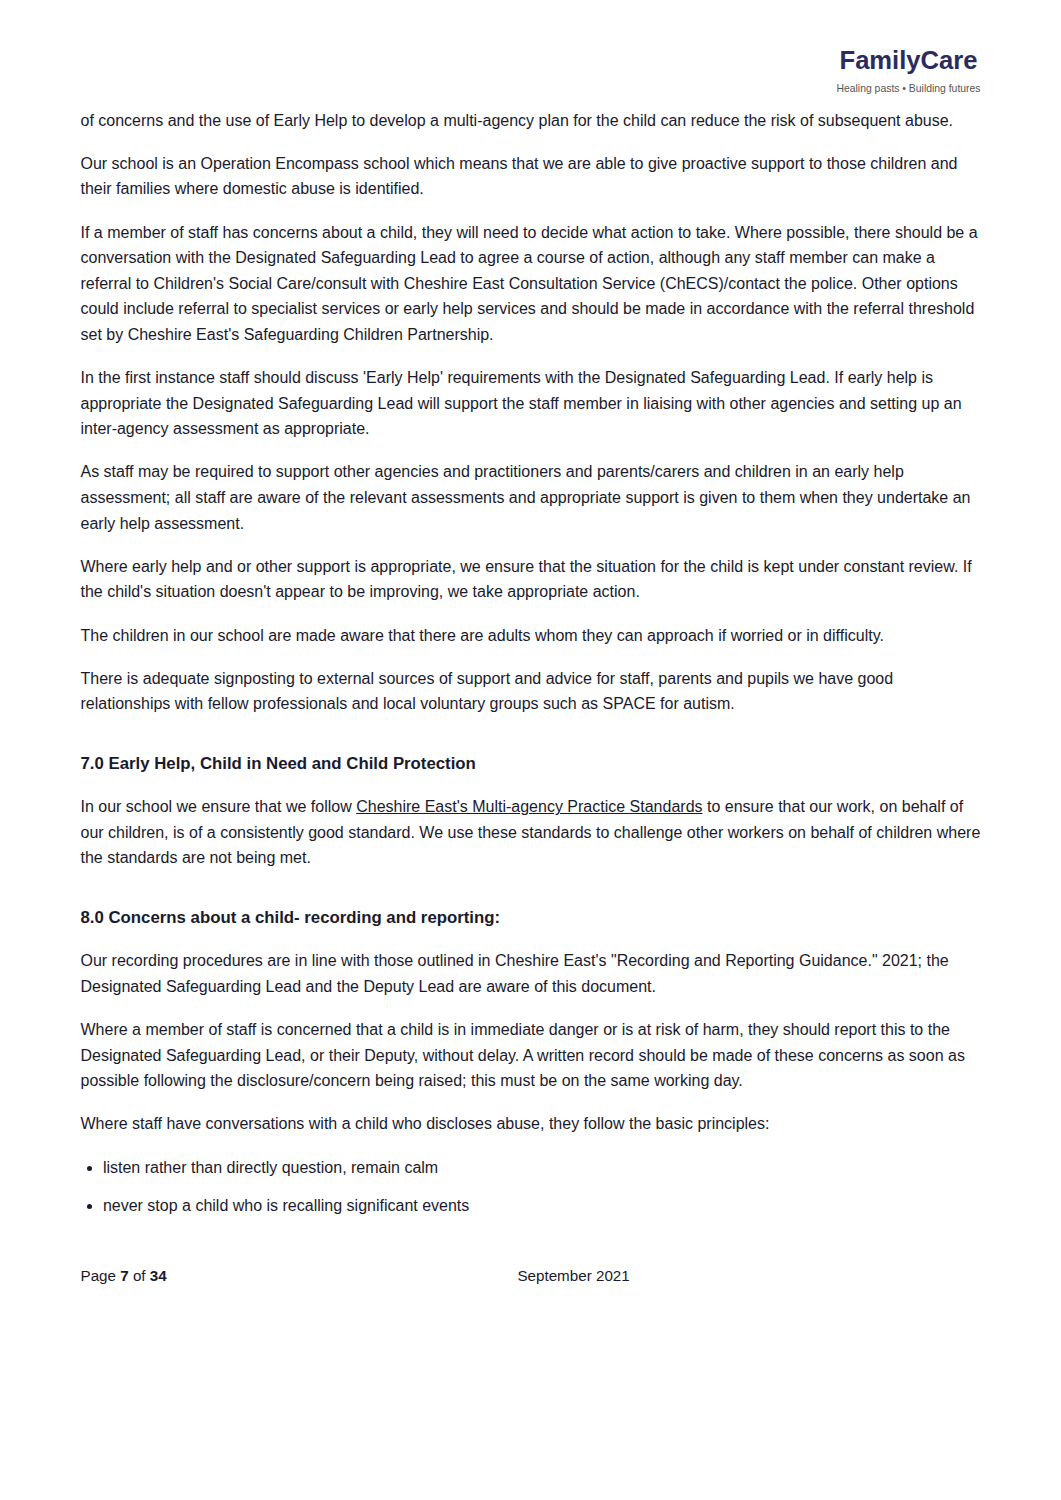FamilyCare
Healing pasts • Building futures
of concerns and the use of Early Help to develop a multi-agency plan for the child can reduce the risk of subsequent abuse.
Our school is an Operation Encompass school which means that we are able to give proactive support to those children and their families where domestic abuse is identified.
If a member of staff has concerns about a child, they will need to decide what action to take. Where possible, there should be a conversation with the Designated Safeguarding Lead to agree a course of action, although any staff member can make a referral to Children's Social Care/consult with Cheshire East Consultation Service (ChECS)/contact the police. Other options could include referral to specialist services or early help services and should be made in accordance with the referral threshold set by Cheshire East's Safeguarding Children Partnership.
In the first instance staff should discuss 'Early Help' requirements with the Designated Safeguarding Lead. If early help is appropriate the Designated Safeguarding Lead will support the staff member in liaising with other agencies and setting up an inter-agency assessment as appropriate.
As staff may be required to support other agencies and practitioners and parents/carers and children in an early help assessment; all staff are aware of the relevant assessments and appropriate support is given to them when they undertake an early help assessment.
Where early help and or other support is appropriate, we ensure that the situation for the child is kept under constant review. If the child's situation doesn't appear to be improving, we take appropriate action.
The children in our school are made aware that there are adults whom they can approach if worried or in difficulty.
There is adequate signposting to external sources of support and advice for staff, parents and pupils we have good relationships with fellow professionals and local voluntary groups such as SPACE for autism.
7.0 Early Help, Child in Need and Child Protection
In our school we ensure that we follow Cheshire East's Multi-agency Practice Standards to ensure that our work, on behalf of our children, is of a consistently good standard. We use these standards to challenge other workers on behalf of children where the standards are not being met.
8.0 Concerns about a child- recording and reporting:
Our recording procedures are in line with those outlined in Cheshire East's "Recording and Reporting Guidance." 2021; the Designated Safeguarding Lead and the Deputy Lead are aware of this document.
Where a member of staff is concerned that a child is in immediate danger or is at risk of harm, they should report this to the Designated Safeguarding Lead, or their Deputy, without delay. A written record should be made of these concerns as soon as possible following the disclosure/concern being raised; this must be on the same working day.
Where staff have conversations with a child who discloses abuse, they follow the basic principles:
listen rather than directly question, remain calm
never stop a child who is recalling significant events
Page 7 of 34
September 2021